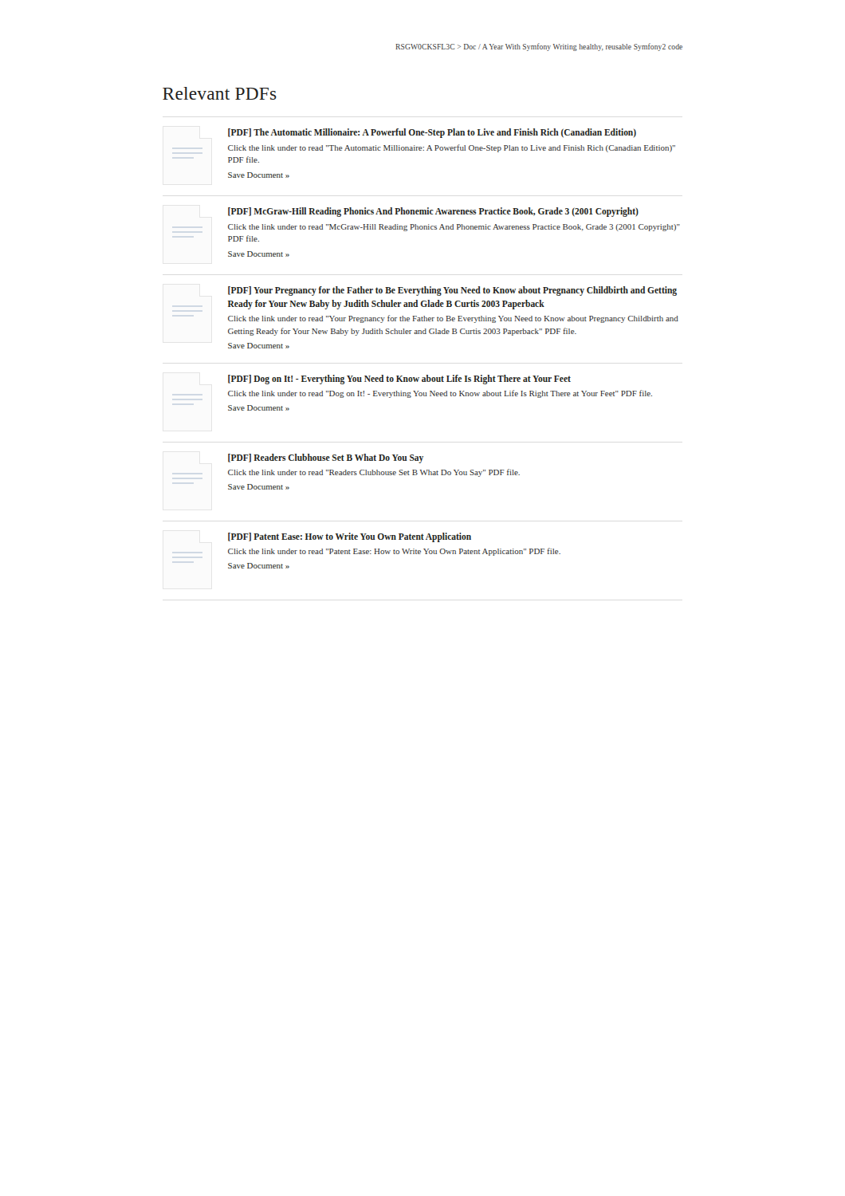RSGW0CKSFL3C > Doc / A Year With Symfony Writing healthy, reusable Symfony2 code
Relevant PDFs
[PDF] The Automatic Millionaire: A Powerful One-Step Plan to Live and Finish Rich (Canadian Edition)
Click the link under to read "The Automatic Millionaire: A Powerful One-Step Plan to Live and Finish Rich (Canadian Edition)" PDF file.
Save Document »
[PDF] McGraw-Hill Reading Phonics And Phonemic Awareness Practice Book, Grade 3 (2001 Copyright)
Click the link under to read "McGraw-Hill Reading Phonics And Phonemic Awareness Practice Book, Grade 3 (2001 Copyright)" PDF file.
Save Document »
[PDF] Your Pregnancy for the Father to Be Everything You Need to Know about Pregnancy Childbirth and Getting Ready for Your New Baby by Judith Schuler and Glade B Curtis 2003 Paperback
Click the link under to read "Your Pregnancy for the Father to Be Everything You Need to Know about Pregnancy Childbirth and Getting Ready for Your New Baby by Judith Schuler and Glade B Curtis 2003 Paperback" PDF file.
Save Document »
[PDF] Dog on It! - Everything You Need to Know about Life Is Right There at Your Feet
Click the link under to read "Dog on It! - Everything You Need to Know about Life Is Right There at Your Feet" PDF file.
Save Document »
[PDF] Readers Clubhouse Set B What Do You Say
Click the link under to read "Readers Clubhouse Set B What Do You Say" PDF file.
Save Document »
[PDF] Patent Ease: How to Write You Own Patent Application
Click the link under to read "Patent Ease: How to Write You Own Patent Application" PDF file.
Save Document »